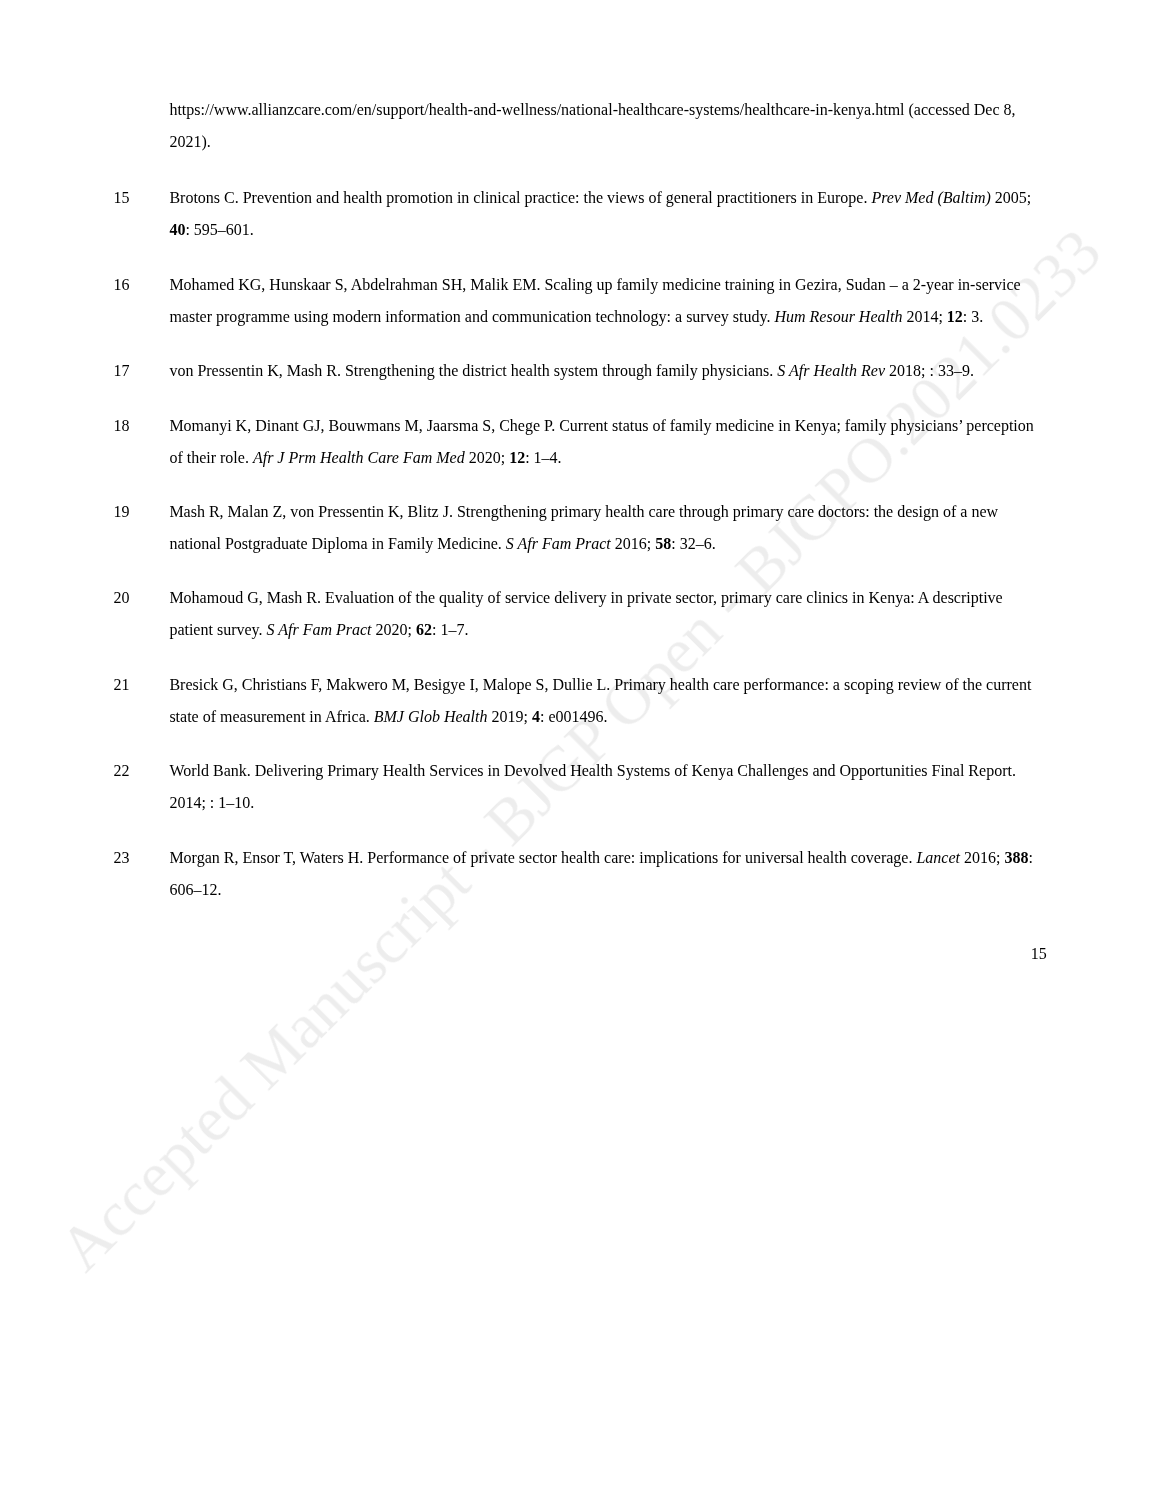Accepted Manuscript - BJGP Open - BJGPO.2021.0233
https://www.allianzcare.com/en/support/health-and-wellness/national-healthcare-systems/healthcare-in-kenya.html (accessed Dec 8, 2021).
15 Brotons C. Prevention and health promotion in clinical practice: the views of general practitioners in Europe. Prev Med (Baltim) 2005; 40: 595–601.
16 Mohamed KG, Hunskaar S, Abdelrahman SH, Malik EM. Scaling up family medicine training in Gezira, Sudan – a 2-year in-service master programme using modern information and communication technology: a survey study. Hum Resour Health 2014; 12: 3.
17 von Pressentin K, Mash R. Strengthening the district health system through family physicians. S Afr Health Rev 2018; : 33–9.
18 Momanyi K, Dinant GJ, Bouwmans M, Jaarsma S, Chege P. Current status of family medicine in Kenya; family physicians’ perception of their role. Afr J Prm Health Care Fam Med 2020; 12: 1–4.
19 Mash R, Malan Z, von Pressentin K, Blitz J. Strengthening primary health care through primary care doctors: the design of a new national Postgraduate Diploma in Family Medicine. S Afr Fam Pract 2016; 58: 32–6.
20 Mohamoud G, Mash R. Evaluation of the quality of service delivery in private sector, primary care clinics in Kenya: A descriptive patient survey. S Afr Fam Pract 2020; 62: 1–7.
21 Bresick G, Christians F, Makwero M, Besigye I, Malope S, Dullie L. Primary health care performance: a scoping review of the current state of measurement in Africa. BMJ Glob Health 2019; 4: e001496.
22 World Bank. Delivering Primary Health Services in Devolved Health Systems of Kenya Challenges and Opportunities Final Report. 2014; : 1–10.
23 Morgan R, Ensor T, Waters H. Performance of private sector health care: implications for universal health coverage. Lancet 2016; 388: 606–12.
15